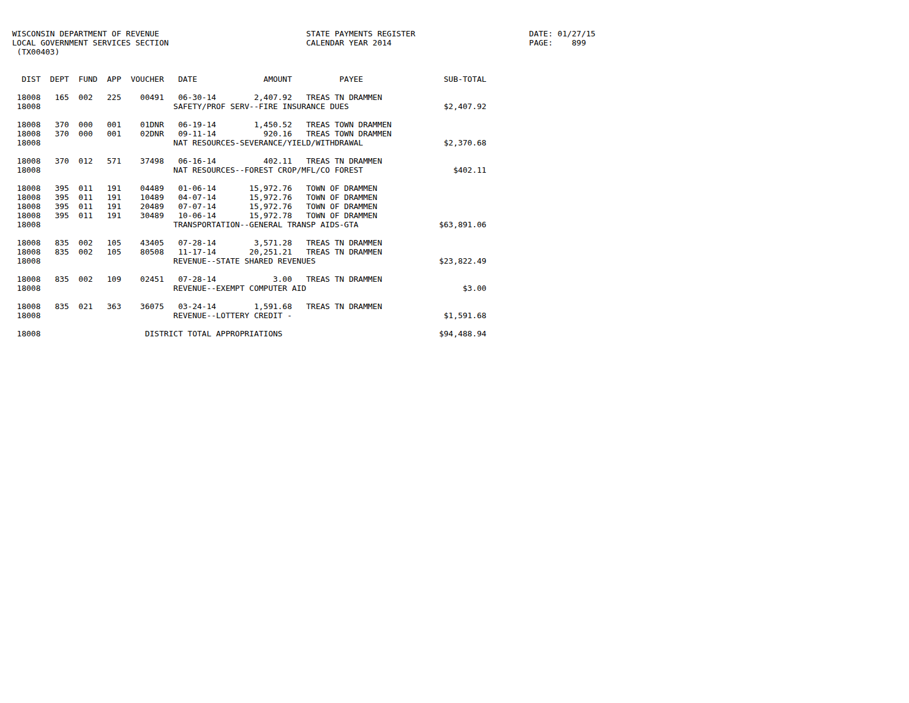WISCONSIN DEPARTMENT OF REVENUE                               STATE PAYMENTS REGISTER                        DATE: 01/27/15
LOCAL GOVERNMENT SERVICES SECTION                             CALENDAR YEAR 2014                             PAGE:    899
 (TX00403)


  DIST  DEPT  FUND  APP  VOUCHER   DATE              AMOUNT          PAYEE                 SUB-TOTAL

 18008   165  002   225    00491   06-30-14        2,407.92   TREAS TN DRAMMEN
 18008                            SAFETY/PROF SERV--FIRE INSURANCE DUES                    $2,407.92

 18008   370  000   001    01DNR   06-19-14        1,450.52   TREAS TOWN DRAMMEN
 18008   370  000   001    02DNR   09-11-14          920.16   TREAS TOWN DRAMMEN
 18008                            NAT RESOURCES-SEVERANCE/YIELD/WITHDRAWAL                 $2,370.68

 18008   370  012   571    37498   06-16-14          402.11   TREAS TN DRAMMEN
 18008                            NAT RESOURCES--FOREST CROP/MFL/CO FOREST                   $402.11

 18008   395  011   191    04489   01-06-14       15,972.76   TOWN OF DRAMMEN
 18008   395  011   191    10489   04-07-14       15,972.76   TOWN OF DRAMMEN
 18008   395  011   191    20489   07-07-14       15,972.76   TOWN OF DRAMMEN
 18008   395  011   191    30489   10-06-14       15,972.78   TOWN OF DRAMMEN
 18008                            TRANSPORTATION--GENERAL TRANSP AIDS-GTA                 $63,891.06

 18008   835  002   105    43405   07-28-14        3,571.28   TREAS TN DRAMMEN
 18008   835  002   105    80508   11-17-14       20,251.21   TREAS TN DRAMMEN
 18008                            REVENUE--STATE SHARED REVENUES                          $23,822.49

 18008   835  002   109    02451   07-28-14            3.00   TREAS TN DRAMMEN
 18008                            REVENUE--EXEMPT COMPUTER AID                                 $3.00

 18008   835  021   363    36075   03-24-14        1,591.68   TREAS TN DRAMMEN
 18008                            REVENUE--LOTTERY CREDIT -                                $1,591.68

 18008                      DISTRICT TOTAL APPROPRIATIONS                                 $94,488.94